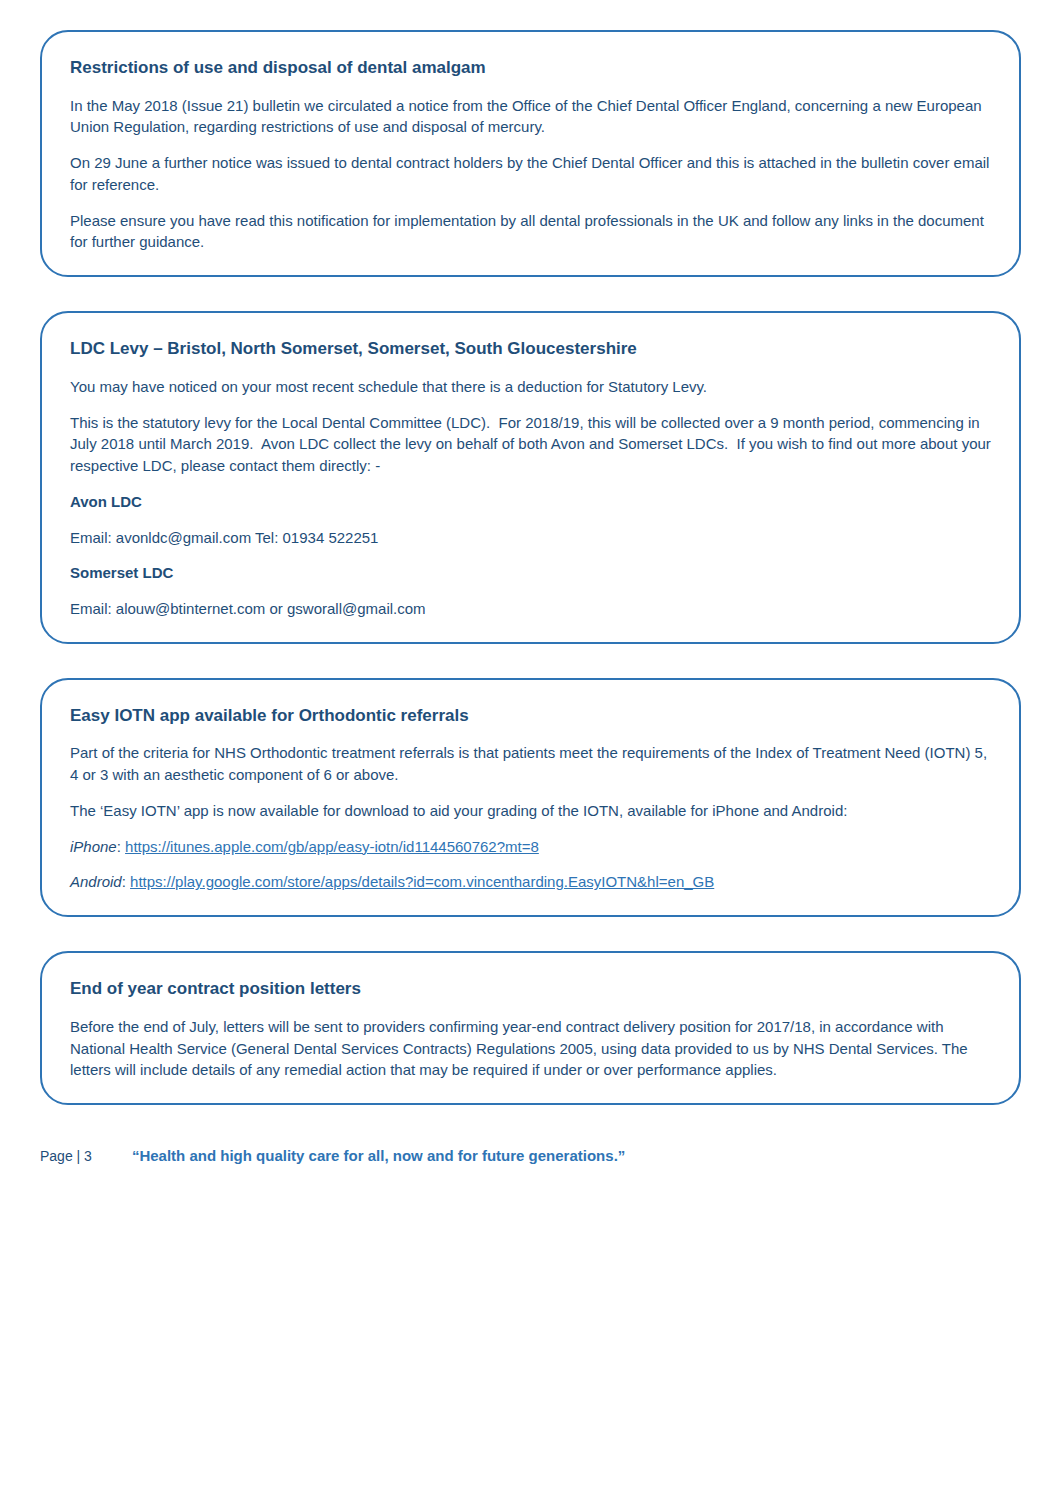Restrictions of use and disposal of dental amalgam
In the May 2018 (Issue 21) bulletin we circulated a notice from the Office of the Chief Dental Officer England, concerning a new European Union Regulation, regarding restrictions of use and disposal of mercury.
On 29 June a further notice was issued to dental contract holders by the Chief Dental Officer and this is attached in the bulletin cover email for reference.
Please ensure you have read this notification for implementation by all dental professionals in the UK and follow any links in the document for further guidance.
LDC Levy – Bristol, North Somerset, Somerset, South Gloucestershire
You may have noticed on your most recent schedule that there is a deduction for Statutory Levy.
This is the statutory levy for the Local Dental Committee (LDC). For 2018/19, this will be collected over a 9 month period, commencing in July 2018 until March 2019. Avon LDC collect the levy on behalf of both Avon and Somerset LDCs. If you wish to find out more about your respective LDC, please contact them directly: -
Avon LDC
Email: avonldc@gmail.com Tel: 01934 522251
Somerset LDC
Email: alouw@btinternet.com or gsworall@gmail.com
Easy IOTN app available for Orthodontic referrals
Part of the criteria for NHS Orthodontic treatment referrals is that patients meet the requirements of the Index of Treatment Need (IOTN) 5, 4 or 3 with an aesthetic component of 6 or above.
The ‘Easy IOTN’ app is now available for download to aid your grading of the IOTN, available for iPhone and Android:
iPhone: https://itunes.apple.com/gb/app/easy-iotn/id1144560762?mt=8
Android: https://play.google.com/store/apps/details?id=com.vincentharding.EasyIOTN&hl=en_GB
End of year contract position letters
Before the end of July, letters will be sent to providers confirming year-end contract delivery position for 2017/18, in accordance with National Health Service (General Dental Services Contracts) Regulations 2005, using data provided to us by NHS Dental Services. The letters will include details of any remedial action that may be required if under or over performance applies.
Page | 3 “Health and high quality care for all, now and for future generations.”